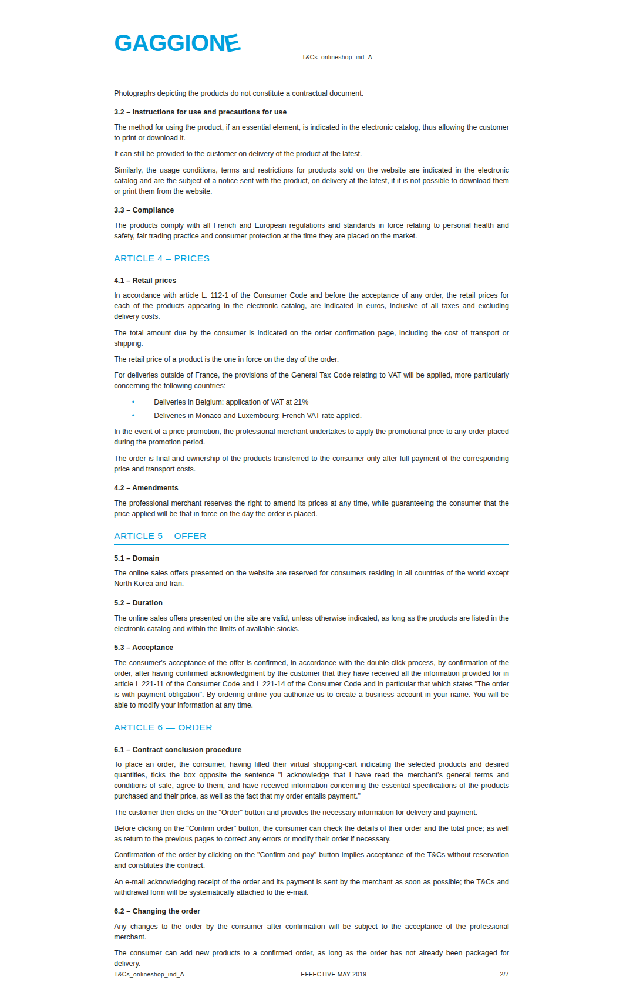GAGGIONE
T&Cs_onlineshop_ind_A
Photographs depicting the products do not constitute a contractual document.
3.2 – Instructions for use and precautions for use
The method for using the product, if an essential element, is indicated in the electronic catalog, thus allowing the customer to print or download it.
It can still be provided to the customer on delivery of the product at the latest.
Similarly, the usage conditions, terms and restrictions for products sold on the website are indicated in the electronic catalog and are the subject of a notice sent with the product, on delivery at the latest, if it is not possible to download them or print them from the website.
3.3 – Compliance
The products comply with all French and European regulations and standards in force relating to personal health and safety, fair trading practice and consumer protection at the time they are placed on the market.
Article 4 – Prices
4.1 – Retail prices
In accordance with article L. 112-1 of the Consumer Code and before the acceptance of any order, the retail prices for each of the products appearing in the electronic catalog, are indicated in euros, inclusive of all taxes and excluding delivery costs.
The total amount due by the consumer is indicated on the order confirmation page, including the cost of transport or shipping.
The retail price of a product is the one in force on the day of the order.
For deliveries outside of France, the provisions of the General Tax Code relating to VAT will be applied, more particularly concerning the following countries:
Deliveries in Belgium: application of VAT at 21%
Deliveries in Monaco and Luxembourg: French VAT rate applied.
In the event of a price promotion, the professional merchant undertakes to apply the promotional price to any order placed during the promotion period.
The order is final and ownership of the products transferred to the consumer only after full payment of the corresponding price and transport costs.
4.2 – Amendments
The professional merchant reserves the right to amend its prices at any time, while guaranteeing the consumer that the price applied will be that in force on the day the order is placed.
Article 5 – Offer
5.1 – Domain
The online sales offers presented on the website are reserved for consumers residing in all countries of the world except North Korea and Iran.
5.2 – Duration
The online sales offers presented on the site are valid, unless otherwise indicated, as long as the products are listed in the electronic catalog and within the limits of available stocks.
5.3 – Acceptance
The consumer's acceptance of the offer is confirmed, in accordance with the double-click process, by confirmation of the order, after having confirmed acknowledgment by the customer that they have received all the information provided for in article L 221-11 of the Consumer Code and L 221-14 of the Consumer Code and in particular that which states "The order is with payment obligation". By ordering online you authorize us to create a business account in your name. You will be able to modify your information at any time.
Article 6 — Order
6.1 – Contract conclusion procedure
To place an order, the consumer, having filled their virtual shopping-cart indicating the selected products and desired quantities, ticks the box opposite the sentence "I acknowledge that I have read the merchant's general terms and conditions of sale, agree to them, and have received information concerning the essential specifications of the products purchased and their price, as well as the fact that my order entails payment."
The customer then clicks on the "Order" button and provides the necessary information for delivery and payment.
Before clicking on the "Confirm order" button, the consumer can check the details of their order and the total price; as well as return to the previous pages to correct any errors or modify their order if necessary.
Confirmation of the order by clicking on the "Confirm and pay" button implies acceptance of the T&Cs without reservation and constitutes the contract.
An e-mail acknowledging receipt of the order and its payment is sent by the merchant as soon as possible; the T&Cs and withdrawal form will be systematically attached to the e-mail.
6.2 – Changing the order
Any changes to the order by the consumer after confirmation will be subject to the acceptance of the professional merchant.
The consumer can add new products to a confirmed order, as long as the order has not already been packaged for delivery.
T&Cs_onlineshop_ind_A
EFFECTIVE MAY 2019
2/7